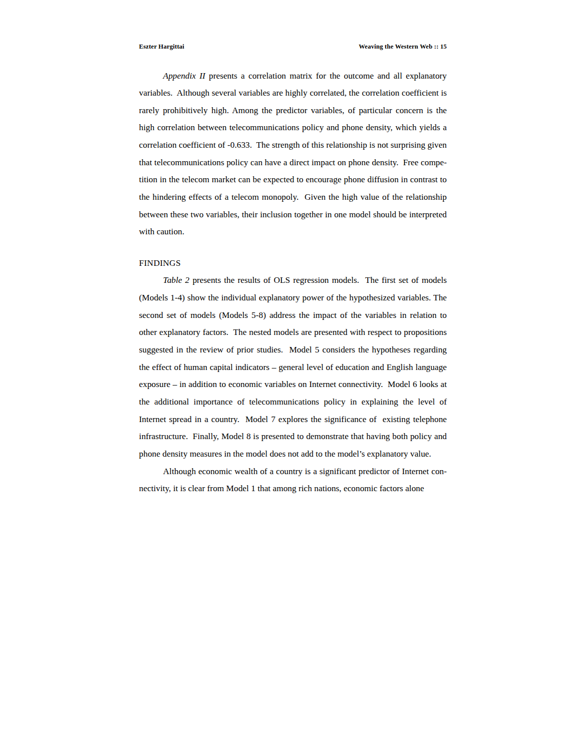Eszter Hargittai
Weaving the Western Web :: 15
Appendix II presents a correlation matrix for the outcome and all explanatory variables. Although several variables are highly correlated, the correlation coefficient is rarely prohibitively high. Among the predictor variables, of particular concern is the high correlation between telecommunications policy and phone density, which yields a correlation coefficient of -0.633. The strength of this relationship is not surprising given that telecommunications policy can have a direct impact on phone density. Free competition in the telecom market can be expected to encourage phone diffusion in contrast to the hindering effects of a telecom monopoly. Given the high value of the relationship between these two variables, their inclusion together in one model should be interpreted with caution.
FINDINGS
Table 2 presents the results of OLS regression models. The first set of models (Models 1-4) show the individual explanatory power of the hypothesized variables. The second set of models (Models 5-8) address the impact of the variables in relation to other explanatory factors. The nested models are presented with respect to propositions suggested in the review of prior studies. Model 5 considers the hypotheses regarding the effect of human capital indicators – general level of education and English language exposure – in addition to economic variables on Internet connectivity. Model 6 looks at the additional importance of telecommunications policy in explaining the level of Internet spread in a country. Model 7 explores the significance of existing telephone infrastructure. Finally, Model 8 is presented to demonstrate that having both policy and phone density measures in the model does not add to the model’s explanatory value.
Although economic wealth of a country is a significant predictor of Internet connectivity, it is clear from Model 1 that among rich nations, economic factors alone